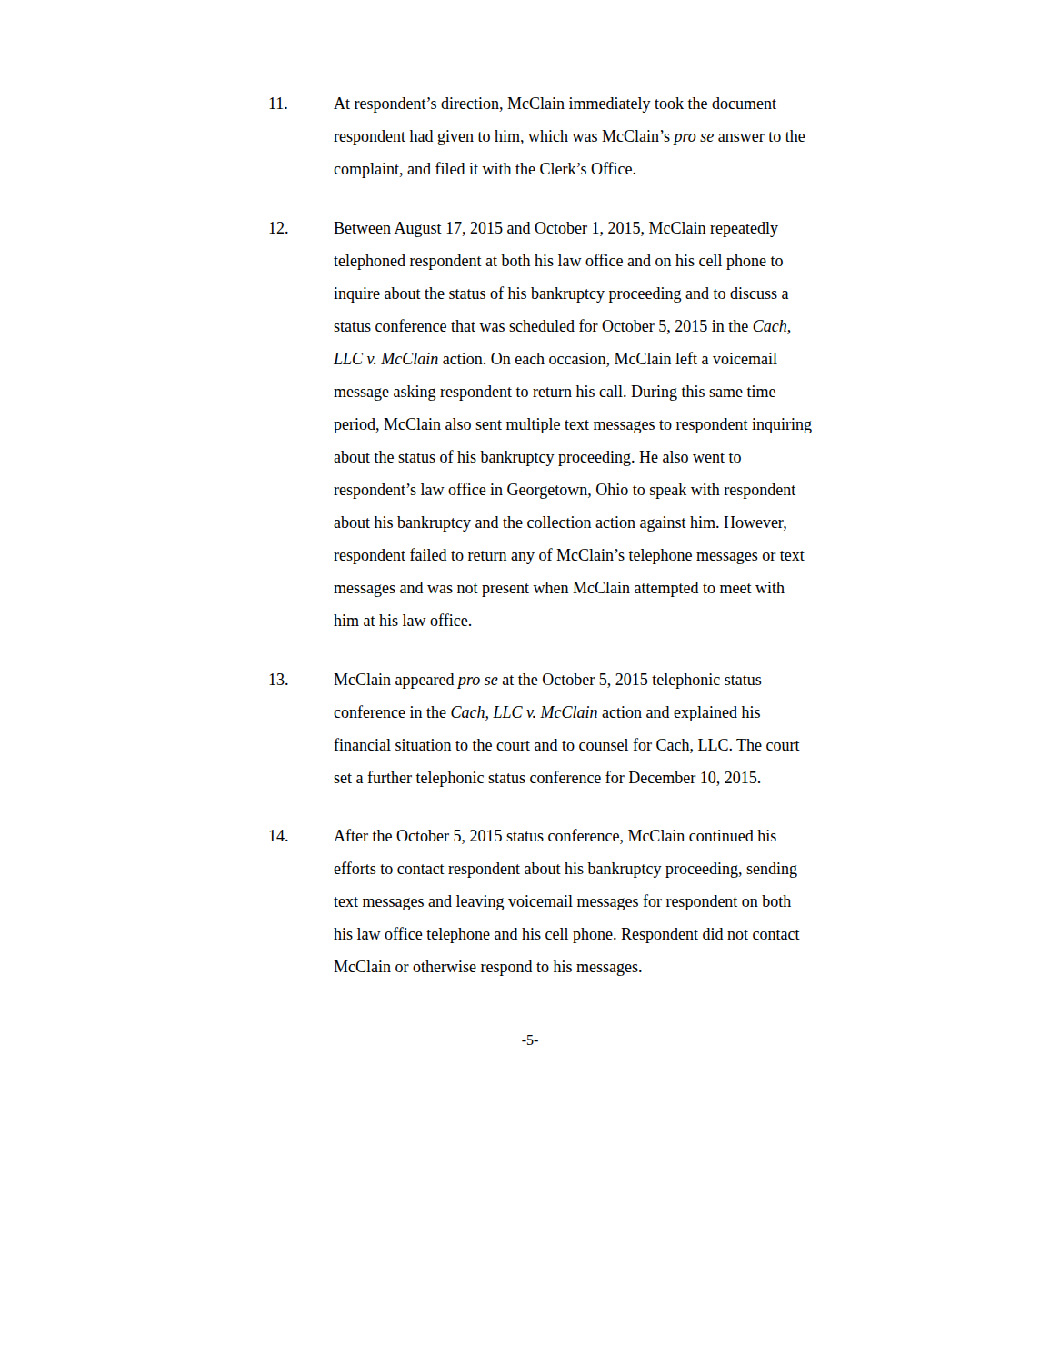11. At respondent’s direction, McClain immediately took the document respondent had given to him, which was McClain’s pro se answer to the complaint, and filed it with the Clerk’s Office.
12. Between August 17, 2015 and October 1, 2015, McClain repeatedly telephoned respondent at both his law office and on his cell phone to inquire about the status of his bankruptcy proceeding and to discuss a status conference that was scheduled for October 5, 2015 in the Cach, LLC v. McClain action. On each occasion, McClain left a voicemail message asking respondent to return his call. During this same time period, McClain also sent multiple text messages to respondent inquiring about the status of his bankruptcy proceeding. He also went to respondent’s law office in Georgetown, Ohio to speak with respondent about his bankruptcy and the collection action against him. However, respondent failed to return any of McClain’s telephone messages or text messages and was not present when McClain attempted to meet with him at his law office.
13. McClain appeared pro se at the October 5, 2015 telephonic status conference in the Cach, LLC v. McClain action and explained his financial situation to the court and to counsel for Cach, LLC. The court set a further telephonic status conference for December 10, 2015.
14. After the October 5, 2015 status conference, McClain continued his efforts to contact respondent about his bankruptcy proceeding, sending text messages and leaving voicemail messages for respondent on both his law office telephone and his cell phone. Respondent did not contact McClain or otherwise respond to his messages.
-5-